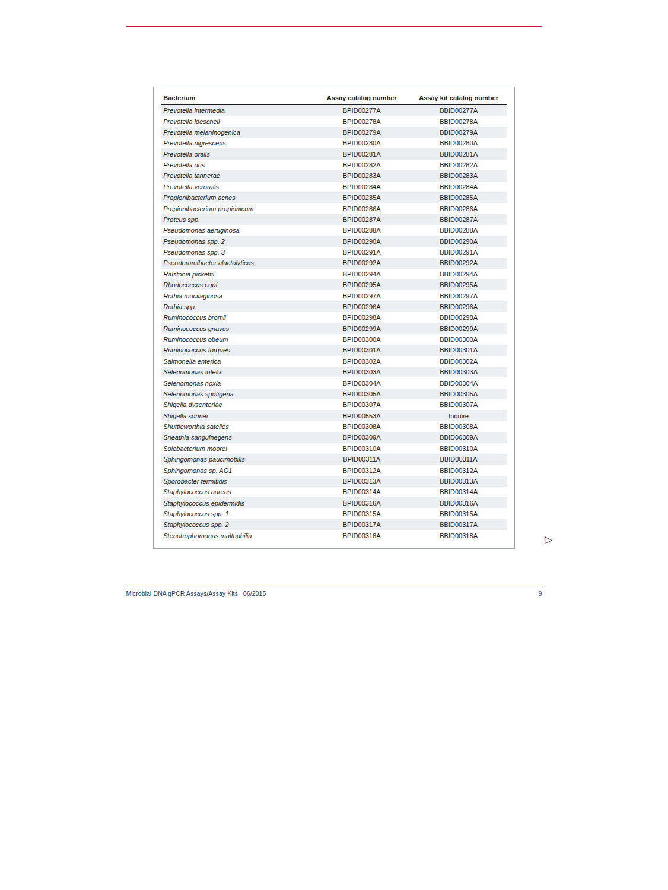| Bacterium | Assay catalog number | Assay kit catalog number |
| --- | --- | --- |
| Prevotella intermedia | BPID00277A | BBID00277A |
| Prevotella loescheii | BPID00278A | BBID00278A |
| Prevotella melaninogenica | BPID00279A | BBID00279A |
| Prevotella nigrescens | BPID00280A | BBID00280A |
| Prevotella oralis | BPID00281A | BBID00281A |
| Prevotella oris | BPID00282A | BBID00282A |
| Prevotella tannerae | BPID00283A | BBID00283A |
| Prevotella veroralis | BPID00284A | BBID00284A |
| Propionibacterium acnes | BPID00285A | BBID00285A |
| Propionibacterium propionicum | BPID00286A | BBID00286A |
| Proteus spp. | BPID00287A | BBID00287A |
| Pseudomonas aeruginosa | BPID00288A | BBID00288A |
| Pseudomonas spp. 2 | BPID00290A | BBID00290A |
| Pseudomonas spp. 3 | BPID00291A | BBID00291A |
| Pseudoramibacter alactolyticus | BPID00292A | BBID00292A |
| Ralstonia pickettii | BPID00294A | BBID00294A |
| Rhodococcus equi | BPID00295A | BBID00295A |
| Rothia mucilaginosa | BPID00297A | BBID00297A |
| Rothia spp. | BPID00296A | BBID00296A |
| Ruminococcus bromii | BPID00298A | BBID00298A |
| Ruminococcus gnavus | BPID00299A | BBID00299A |
| Ruminococcus obeum | BPID00300A | BBID00300A |
| Ruminococcus torques | BPID00301A | BBID00301A |
| Salmonella enterica | BPID00302A | BBID00302A |
| Selenomonas infelix | BPID00303A | BBID00303A |
| Selenomonas noxia | BPID00304A | BBID00304A |
| Selenomonas sputigena | BPID00305A | BBID00305A |
| Shigella dysenteriae | BPID00307A | BBID00307A |
| Shigella sonnei | BPID00553A | Inquire |
| Shuttleworthia satelles | BPID00308A | BBID00308A |
| Sneathia sanguinegens | BPID00309A | BBID00309A |
| Solobacterium moorei | BPID00310A | BBID00310A |
| Sphingomonas paucimobilis | BPID00311A | BBID00311A |
| Sphingomonas sp. AO1 | BPID00312A | BBID00312A |
| Sporobacter termitidis | BPID00313A | BBID00313A |
| Staphylococcus aureus | BPID00314A | BBID00314A |
| Staphylococcus epidermidis | BPID00316A | BBID00316A |
| Staphylococcus spp. 1 | BPID00315A | BBID00315A |
| Staphylococcus spp. 2 | BPID00317A | BBID00317A |
| Stenotrophomonas maltophilia | BPID00318A | BBID00318A |
▷
Microbial DNA qPCR Assays/Assay Kits 06/2015 9